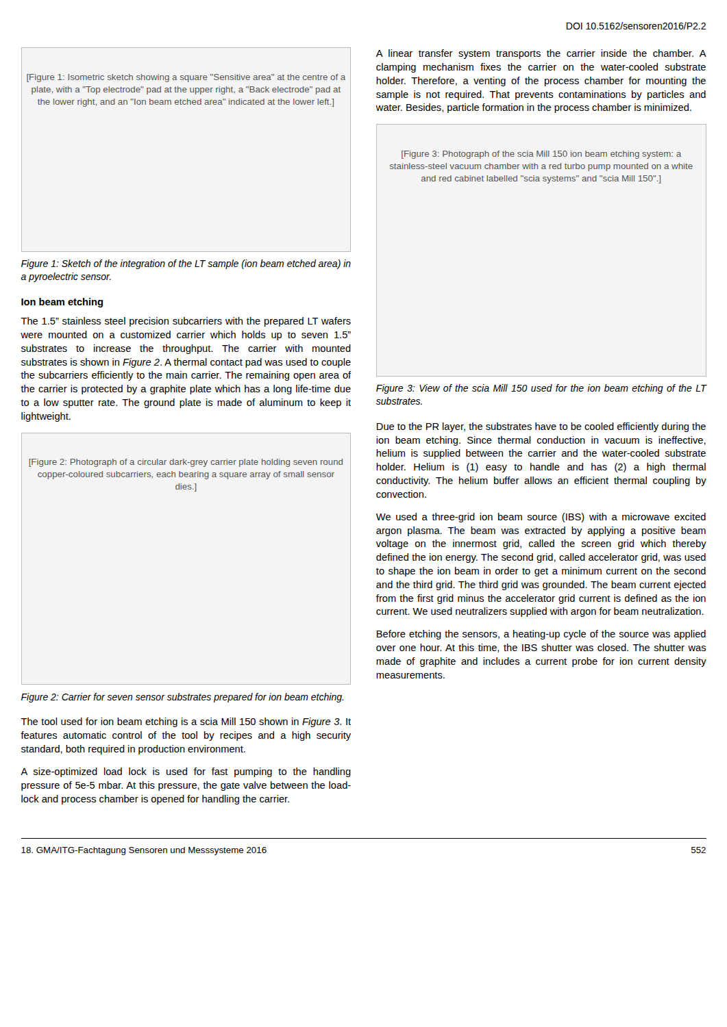DOI 10.5162/sensoren2016/P2.2
[Figure 1: Isometric sketch showing a square "Sensitive area" at the centre of a plate, with a "Top electrode" pad at the upper right, a "Back electrode" pad at the lower right, and an "Ion beam etched area" indicated at the lower left.]
Figure 1: Sketch of the integration of the LT sample (ion beam etched area) in a pyroelectric sensor.
Ion beam etching
The 1.5” stainless steel precision subcarriers with the prepared LT wafers were mounted on a customized carrier which holds up to seven 1.5” substrates to increase the throughput. The carrier with mounted substrates is shown in Figure 2. A thermal contact pad was used to couple the subcarriers efficiently to the main carrier. The remaining open area of the carrier is protected by a graphite plate which has a long life-time due to a low sputter rate. The ground plate is made of aluminum to keep it lightweight.
[Figure 2: Photograph of a circular dark-grey carrier plate holding seven round copper-coloured subcarriers, each bearing a square array of small sensor dies.]
Figure 2: Carrier for seven sensor substrates prepared for ion beam etching.
The tool used for ion beam etching is a scia Mill 150 shown in Figure 3. It features automatic control of the tool by recipes and a high security standard, both required in production environment.
A size-optimized load lock is used for fast pumping to the handling pressure of 5e-5 mbar. At this pressure, the gate valve between the load-lock and process chamber is opened for handling the carrier.
A linear transfer system transports the carrier inside the chamber. A clamping mechanism fixes the carrier on the water-cooled substrate holder. Therefore, a venting of the process chamber for mounting the sample is not required. That prevents contaminations by particles and water. Besides, particle formation in the process chamber is minimized.
[Figure 3: Photograph of the scia Mill 150 ion beam etching system: a stainless-steel vacuum chamber with a red turbo pump mounted on a white and red cabinet labelled "scia systems" and "scia Mill 150".]
Figure 3: View of the scia Mill 150 used for the ion beam etching of the LT substrates.
Due to the PR layer, the substrates have to be cooled efficiently during the ion beam etching. Since thermal conduction in vacuum is ineffective, helium is supplied between the carrier and the water-cooled substrate holder. Helium is (1) easy to handle and has (2) a high thermal conductivity. The helium buffer allows an efficient thermal coupling by convection.
We used a three-grid ion beam source (IBS) with a microwave excited argon plasma. The beam was extracted by applying a positive beam voltage on the innermost grid, called the screen grid which thereby defined the ion energy. The second grid, called accelerator grid, was used to shape the ion beam in order to get a minimum current on the second and the third grid. The third grid was grounded. The beam current ejected from the first grid minus the accelerator grid current is defined as the ion current. We used neutralizers supplied with argon for beam neutralization.
Before etching the sensors, a heating-up cycle of the source was applied over one hour. At this time, the IBS shutter was closed. The shutter was made of graphite and includes a current probe for ion current density measurements.
18. GMA/ITG-Fachtagung Sensoren und Messsysteme 2016 552